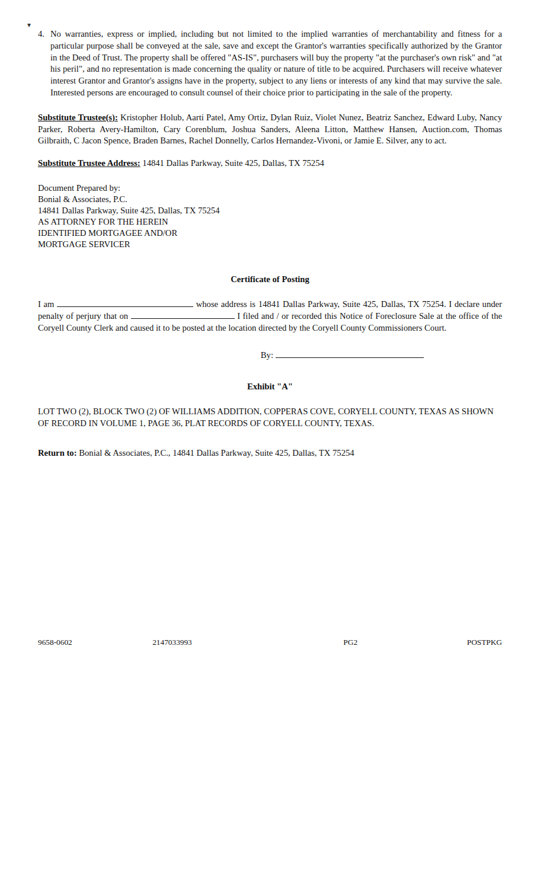4. No warranties, express or implied, including but not limited to the implied warranties of merchantability and fitness for a particular purpose shall be conveyed at the sale, save and except the Grantor's warranties specifically authorized by the Grantor in the Deed of Trust. The property shall be offered "AS-IS", purchasers will buy the property "at the purchaser's own risk" and "at his peril", and no representation is made concerning the quality or nature of title to be acquired. Purchasers will receive whatever interest Grantor and Grantor's assigns have in the property, subject to any liens or interests of any kind that may survive the sale. Interested persons are encouraged to consult counsel of their choice prior to participating in the sale of the property.
Substitute Trustee(s): Kristopher Holub, Aarti Patel, Amy Ortiz, Dylan Ruiz, Violet Nunez, Beatriz Sanchez, Edward Luby, Nancy Parker, Roberta Avery-Hamilton, Cary Corenblum, Joshua Sanders, Aleena Litton, Matthew Hansen, Auction.com, Thomas Gilbraith, C Jacon Spence, Braden Barnes, Rachel Donnelly, Carlos Hernandez-Vivoni, or Jamie E. Silver, any to act.
Substitute Trustee Address: 14841 Dallas Parkway, Suite 425, Dallas, TX 75254
Document Prepared by:
Bonial & Associates, P.C.
14841 Dallas Parkway, Suite 425, Dallas, TX 75254
AS ATTORNEY FOR THE HEREIN
IDENTIFIED MORTGAGEE AND/OR
MORTGAGE SERVICER
Certificate of Posting
I am whose address is 14841 Dallas Parkway, Suite 425, Dallas, TX 75254. I declare under penalty of perjury that on I filed and / or recorded this Notice of Foreclosure Sale at the office of the Coryell County Clerk and caused it to be posted at the location directed by the Coryell County Commissioners Court.
By:
Exhibit "A"
LOT TWO (2), BLOCK TWO (2) OF WILLIAMS ADDITION, COPPERAS COVE, CORYELL COUNTY, TEXAS AS SHOWN OF RECORD IN VOLUME 1, PAGE 36, PLAT RECORDS OF CORYELL COUNTY, TEXAS.
Return to: Bonial & Associates, P.C., 14841 Dallas Parkway, Suite 425, Dallas, TX 75254
9658-0602
2147033993
PG2
POSTPKG